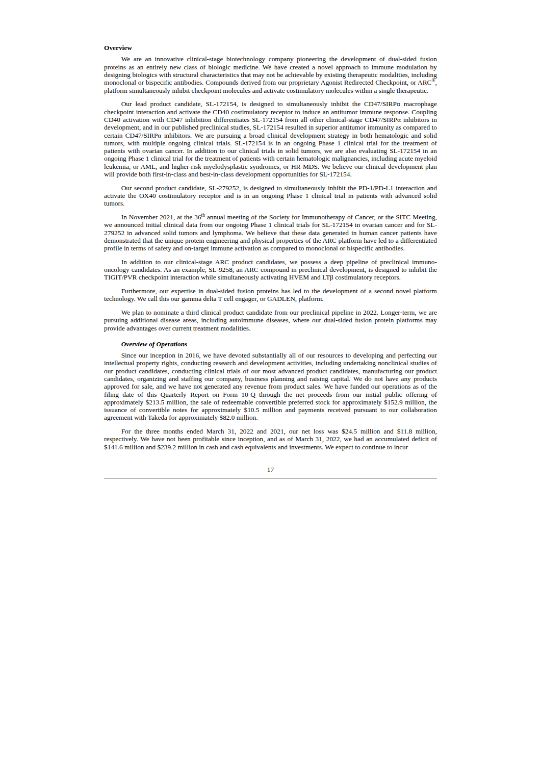Overview
We are an innovative clinical-stage biotechnology company pioneering the development of dual-sided fusion proteins as an entirely new class of biologic medicine. We have created a novel approach to immune modulation by designing biologics with structural characteristics that may not be achievable by existing therapeutic modalities, including monoclonal or bispecific antibodies. Compounds derived from our proprietary Agonist Redirected Checkpoint, or ARC®, platform simultaneously inhibit checkpoint molecules and activate costimulatory molecules within a single therapeutic.
Our lead product candidate, SL-172154, is designed to simultaneously inhibit the CD47/SIRPα macrophage checkpoint interaction and activate the CD40 costimulatory receptor to induce an antitumor immune response. Coupling CD40 activation with CD47 inhibition differentiates SL-172154 from all other clinical-stage CD47/SIRPα inhibitors in development, and in our published preclinical studies, SL-172154 resulted in superior antitumor immunity as compared to certain CD47/SIRPα inhibitors. We are pursuing a broad clinical development strategy in both hematologic and solid tumors, with multiple ongoing clinical trials. SL-172154 is in an ongoing Phase 1 clinical trial for the treatment of patients with ovarian cancer. In addition to our clinical trials in solid tumors, we are also evaluating SL-172154 in an ongoing Phase 1 clinical trial for the treatment of patients with certain hematologic malignancies, including acute myeloid leukemia, or AML, and higher-risk myelodysplastic syndromes, or HR-MDS. We believe our clinical development plan will provide both first-in-class and best-in-class development opportunities for SL-172154.
Our second product candidate, SL-279252, is designed to simultaneously inhibit the PD-1/PD-L1 interaction and activate the OX40 costimulatory receptor and is in an ongoing Phase 1 clinical trial in patients with advanced solid tumors.
In November 2021, at the 36th annual meeting of the Society for Immunotherapy of Cancer, or the SITC Meeting, we announced initial clinical data from our ongoing Phase 1 clinical trials for SL-172154 in ovarian cancer and for SL-279252 in advanced solid tumors and lymphoma. We believe that these data generated in human cancer patients have demonstrated that the unique protein engineering and physical properties of the ARC platform have led to a differentiated profile in terms of safety and on-target immune activation as compared to monoclonal or bispecific antibodies.
In addition to our clinical-stage ARC product candidates, we possess a deep pipeline of preclinical immuno-oncology candidates. As an example, SL-9258, an ARC compound in preclinical development, is designed to inhibit the TIGIT/PVR checkpoint interaction while simultaneously activating HVEM and LTβ costimulatory receptors.
Furthermore, our expertise in dual-sided fusion proteins has led to the development of a second novel platform technology. We call this our gamma delta T cell engager, or GADLEN, platform.
We plan to nominate a third clinical product candidate from our preclinical pipeline in 2022. Longer-term, we are pursuing additional disease areas, including autoimmune diseases, where our dual-sided fusion protein platforms may provide advantages over current treatment modalities.
Overview of Operations
Since our inception in 2016, we have devoted substantially all of our resources to developing and perfecting our intellectual property rights, conducting research and development activities, including undertaking nonclinical studies of our product candidates, conducting clinical trials of our most advanced product candidates, manufacturing our product candidates, organizing and staffing our company, business planning and raising capital. We do not have any products approved for sale, and we have not generated any revenue from product sales. We have funded our operations as of the filing date of this Quarterly Report on Form 10-Q through the net proceeds from our initial public offering of approximately $213.5 million, the sale of redeemable convertible preferred stock for approximately $152.9 million, the issuance of convertible notes for approximately $10.5 million and payments received pursuant to our collaboration agreement with Takeda for approximately $82.0 million.
For the three months ended March 31, 2022 and 2021, our net loss was $24.5 million and $11.8 million, respectively. We have not been profitable since inception, and as of March 31, 2022, we had an accumulated deficit of $141.6 million and $239.2 million in cash and cash equivalents and investments. We expect to continue to incur
17